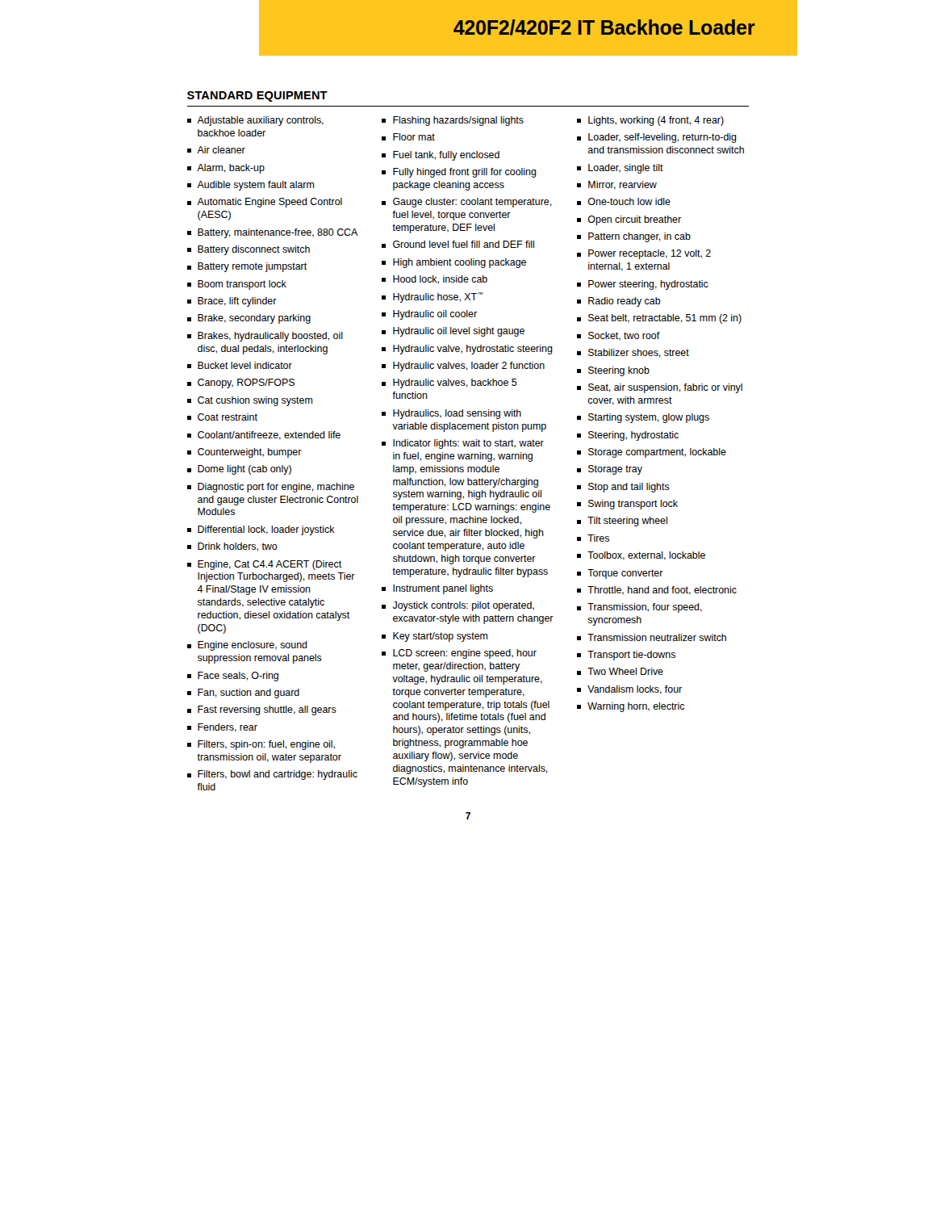420F2/420F2 IT Backhoe Loader
Standard Equipment
Adjustable auxiliary controls, backhoe loader
Air cleaner
Alarm, back-up
Audible system fault alarm
Automatic Engine Speed Control (AESC)
Battery, maintenance-free, 880 CCA
Battery disconnect switch
Battery remote jumpstart
Boom transport lock
Brace, lift cylinder
Brake, secondary parking
Brakes, hydraulically boosted, oil disc, dual pedals, interlocking
Bucket level indicator
Canopy, ROPS/FOPS
Cat cushion swing system
Coat restraint
Coolant/antifreeze, extended life
Counterweight, bumper
Dome light (cab only)
Diagnostic port for engine, machine and gauge cluster Electronic Control Modules
Differential lock, loader joystick
Drink holders, two
Engine, Cat C4.4 ACERT (Direct Injection Turbocharged), meets Tier 4 Final/Stage IV emission standards, selective catalytic reduction, diesel oxidation catalyst (DOC)
Engine enclosure, sound suppression removal panels
Face seals, O-ring
Fan, suction and guard
Fast reversing shuttle, all gears
Fenders, rear
Filters, spin-on: fuel, engine oil, transmission oil, water separator
Filters, bowl and cartridge: hydraulic fluid
Flashing hazards/signal lights
Floor mat
Fuel tank, fully enclosed
Fully hinged front grill for cooling package cleaning access
Gauge cluster: coolant temperature, fuel level, torque converter temperature, DEF level
Ground level fuel fill and DEF fill
High ambient cooling package
Hood lock, inside cab
Hydraulic hose, XT™
Hydraulic oil cooler
Hydraulic oil level sight gauge
Hydraulic valve, hydrostatic steering
Hydraulic valves, loader 2 function
Hydraulic valves, backhoe 5 function
Hydraulics, load sensing with variable displacement piston pump
Indicator lights: wait to start, water in fuel, engine warning, warning lamp, emissions module malfunction, low battery/charging system warning, high hydraulic oil temperature: LCD warnings: engine oil pressure, machine locked, service due, air filter blocked, high coolant temperature, auto idle shutdown, high torque converter temperature, hydraulic filter bypass
Instrument panel lights
Joystick controls: pilot operated, excavator-style with pattern changer
Key start/stop system
LCD screen: engine speed, hour meter, gear/direction, battery voltage, hydraulic oil temperature, torque converter temperature, coolant temperature, trip totals (fuel and hours), lifetime totals (fuel and hours), operator settings (units, brightness, programmable hoe auxiliary flow), service mode diagnostics, maintenance intervals, ECM/system info
Lights, working (4 front, 4 rear)
Loader, self-leveling, return-to-dig and transmission disconnect switch
Loader, single tilt
Mirror, rearview
One-touch low idle
Open circuit breather
Pattern changer, in cab
Power receptacle, 12 volt, 2 internal, 1 external
Power steering, hydrostatic
Radio ready cab
Seat belt, retractable, 51 mm (2 in)
Socket, two roof
Stabilizer shoes, street
Steering knob
Seat, air suspension, fabric or vinyl cover, with armrest
Starting system, glow plugs
Steering, hydrostatic
Storage compartment, lockable
Storage tray
Stop and tail lights
Swing transport lock
Tilt steering wheel
Tires
Toolbox, external, lockable
Torque converter
Throttle, hand and foot, electronic
Transmission, four speed, syncromesh
Transmission neutralizer switch
Transport tie-downs
Two Wheel Drive
Vandalism locks, four
Warning horn, electric
7